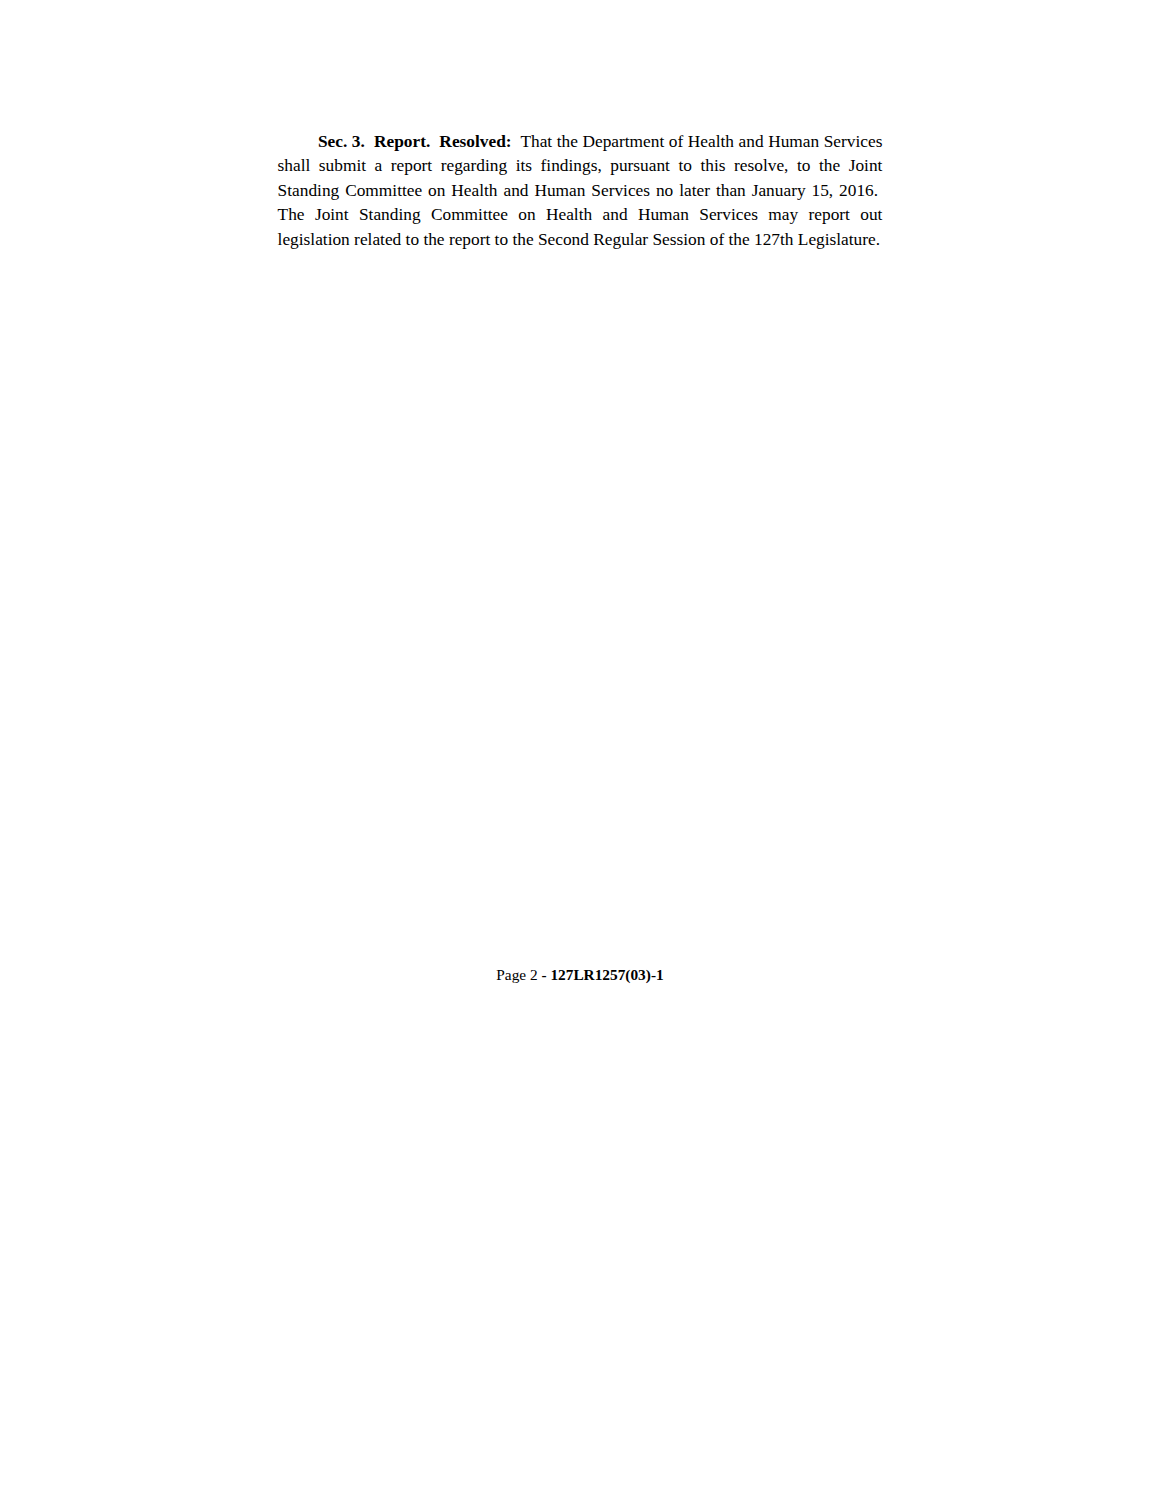Sec. 3. Report. Resolved: That the Department of Health and Human Services shall submit a report regarding its findings, pursuant to this resolve, to the Joint Standing Committee on Health and Human Services no later than January 15, 2016. The Joint Standing Committee on Health and Human Services may report out legislation related to the report to the Second Regular Session of the 127th Legislature.
Page 2 - 127LR1257(03)-1